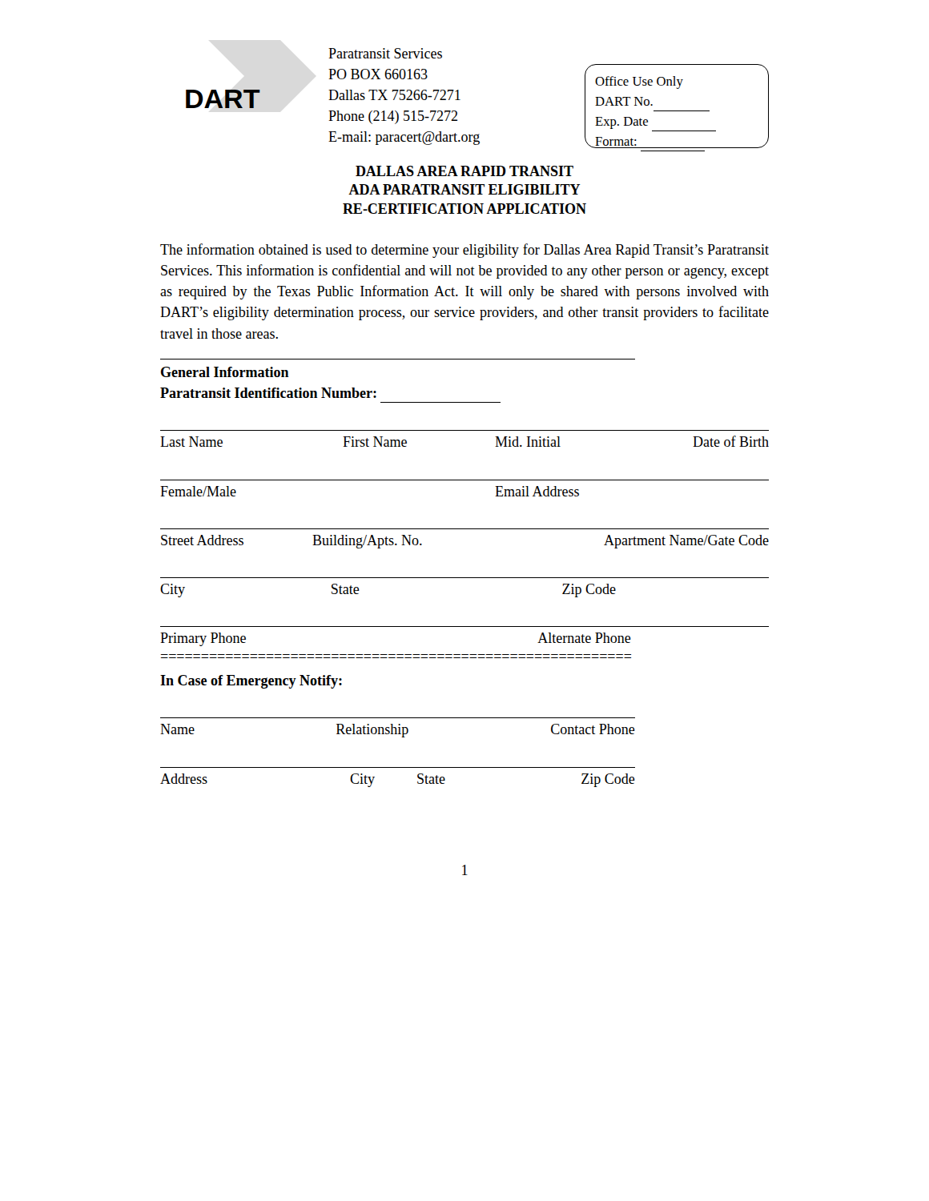DART
Paratransit Services
PO BOX 660163
Dallas TX 75266-7271
Phone (214) 515-7272
E-mail: paracert@dart.org
Office Use Only
DART No.
Exp. Date
Format:
DALLAS AREA RAPID TRANSIT
ADA PARATRANSIT ELIGIBILITY
RE-CERTIFICATION APPLICATION
The information obtained is used to determine your eligibility for Dallas Area Rapid Transit’s Paratransit Services. This information is confidential and will not be provided to any other person or agency, except as required by the Texas Public Information Act. It will only be shared with persons involved with DART’s eligibility determination process, our service providers, and other transit providers to facilitate travel in those areas.
General Information
Paratransit Identification Number:
Last Name First Name Mid. Initial Date of Birth
Female/Male Email Address
Street Address Building/Apts. No. Apartment Name/Gate Code
City State Zip Code
Primary Phone Alternate Phone
==========================================================
In Case of Emergency Notify:
Name Relationship Contact Phone
Address City State Zip Code
1